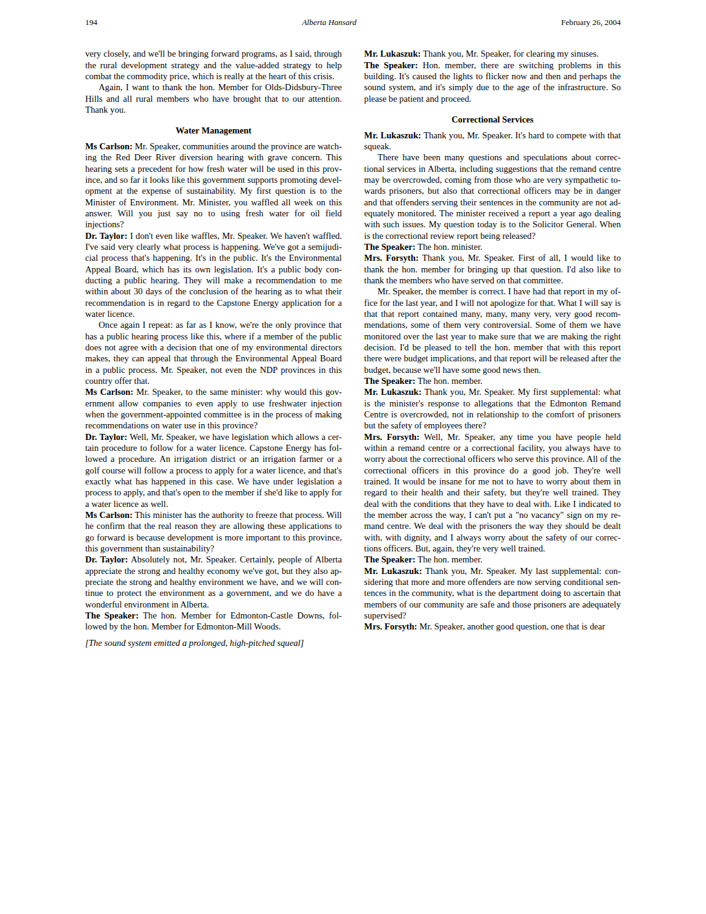194 Alberta Hansard February 26, 2004
very closely, and we'll be bringing forward programs, as I said, through the rural development strategy and the value-added strategy to help combat the commodity price, which is really at the heart of this crisis.
Again, I want to thank the hon. Member for Olds-Didsbury-Three Hills and all rural members who have brought that to our attention. Thank you.
Water Management
Ms Carlson: Mr. Speaker, communities around the province are watching the Red Deer River diversion hearing with grave concern. This hearing sets a precedent for how fresh water will be used in this province, and so far it looks like this government supports promoting development at the expense of sustainability. My first question is to the Minister of Environment. Mr. Minister, you waffled all week on this answer. Will you just say no to using fresh water for oil field injections?
Dr. Taylor: I don't even like waffles, Mr. Speaker. We haven't waffled. I've said very clearly what process is happening. We've got a semijudicial process that's happening. It's in the public. It's the Environmental Appeal Board, which has its own legislation. It's a public body conducting a public hearing. They will make a recommendation to me within about 30 days of the conclusion of the hearing as to what their recommendation is in regard to the Capstone Energy application for a water licence.
Once again I repeat: as far as I know, we're the only province that has a public hearing process like this, where if a member of the public does not agree with a decision that one of my environmental directors makes, they can appeal that through the Environmental Appeal Board in a public process. Mr. Speaker, not even the NDP provinces in this country offer that.
Ms Carlson: Mr. Speaker, to the same minister: why would this government allow companies to even apply to use freshwater injection when the government-appointed committee is in the process of making recommendations on water use in this province?
Dr. Taylor: Well, Mr. Speaker, we have legislation which allows a certain procedure to follow for a water licence. Capstone Energy has followed a procedure. An irrigation district or an irrigation farmer or a golf course will follow a process to apply for a water licence, and that's exactly what has happened in this case. We have under legislation a process to apply, and that's open to the member if she'd like to apply for a water licence as well.
Ms Carlson: This minister has the authority to freeze that process. Will he confirm that the real reason they are allowing these applications to go forward is because development is more important to this province, this government than sustainability?
Dr. Taylor: Absolutely not, Mr. Speaker. Certainly, people of Alberta appreciate the strong and healthy economy we've got, but they also appreciate the strong and healthy environment we have, and we will continue to protect the environment as a government, and we do have a wonderful environment in Alberta.
The Speaker: The hon. Member for Edmonton-Castle Downs, followed by the hon. Member for Edmonton-Mill Woods.
[The sound system emitted a prolonged, high-pitched squeal]
Mr. Lukaszuk: Thank you, Mr. Speaker, for clearing my sinuses.
The Speaker: Hon. member, there are switching problems in this building. It's caused the lights to flicker now and then and perhaps the sound system, and it's simply due to the age of the infrastructure. So please be patient and proceed.
Correctional Services
Mr. Lukaszuk: Thank you, Mr. Speaker. It's hard to compete with that squeak.
There have been many questions and speculations about correctional services in Alberta, including suggestions that the remand centre may be overcrowded, coming from those who are very sympathetic towards prisoners, but also that correctional officers may be in danger and that offenders serving their sentences in the community are not adequately monitored. The minister received a report a year ago dealing with such issues. My question today is to the Solicitor General. When is the correctional review report being released?
The Speaker: The hon. minister.
Mrs. Forsyth: Thank you, Mr. Speaker. First of all, I would like to thank the hon. member for bringing up that question. I'd also like to thank the members who have served on that committee.
Mr. Speaker, the member is correct. I have had that report in my office for the last year, and I will not apologize for that. What I will say is that that report contained many, many, many very, very good recommendations, some of them very controversial. Some of them we have monitored over the last year to make sure that we are making the right decision. I'd be pleased to tell the hon. member that with this report there were budget implications, and that report will be released after the budget, because we'll have some good news then.
The Speaker: The hon. member.
Mr. Lukaszuk: Thank you, Mr. Speaker. My first supplemental: what is the minister's response to allegations that the Edmonton Remand Centre is overcrowded, not in relationship to the comfort of prisoners but the safety of employees there?
Mrs. Forsyth: Well, Mr. Speaker, any time you have people held within a remand centre or a correctional facility, you always have to worry about the correctional officers who serve this province. All of the correctional officers in this province do a good job. They're well trained. It would be insane for me not to have to worry about them in regard to their health and their safety, but they're well trained. They deal with the conditions that they have to deal with. Like I indicated to the member across the way, I can't put a "no vacancy" sign on my remand centre. We deal with the prisoners the way they should be dealt with, with dignity, and I always worry about the safety of our corrections officers. But, again, they're very well trained.
The Speaker: The hon. member.
Mr. Lukaszuk: Thank you, Mr. Speaker. My last supplemental: considering that more and more offenders are now serving conditional sentences in the community, what is the department doing to ascertain that members of our community are safe and those prisoners are adequately supervised?
Mrs. Forsyth: Mr. Speaker, another good question, one that is dear